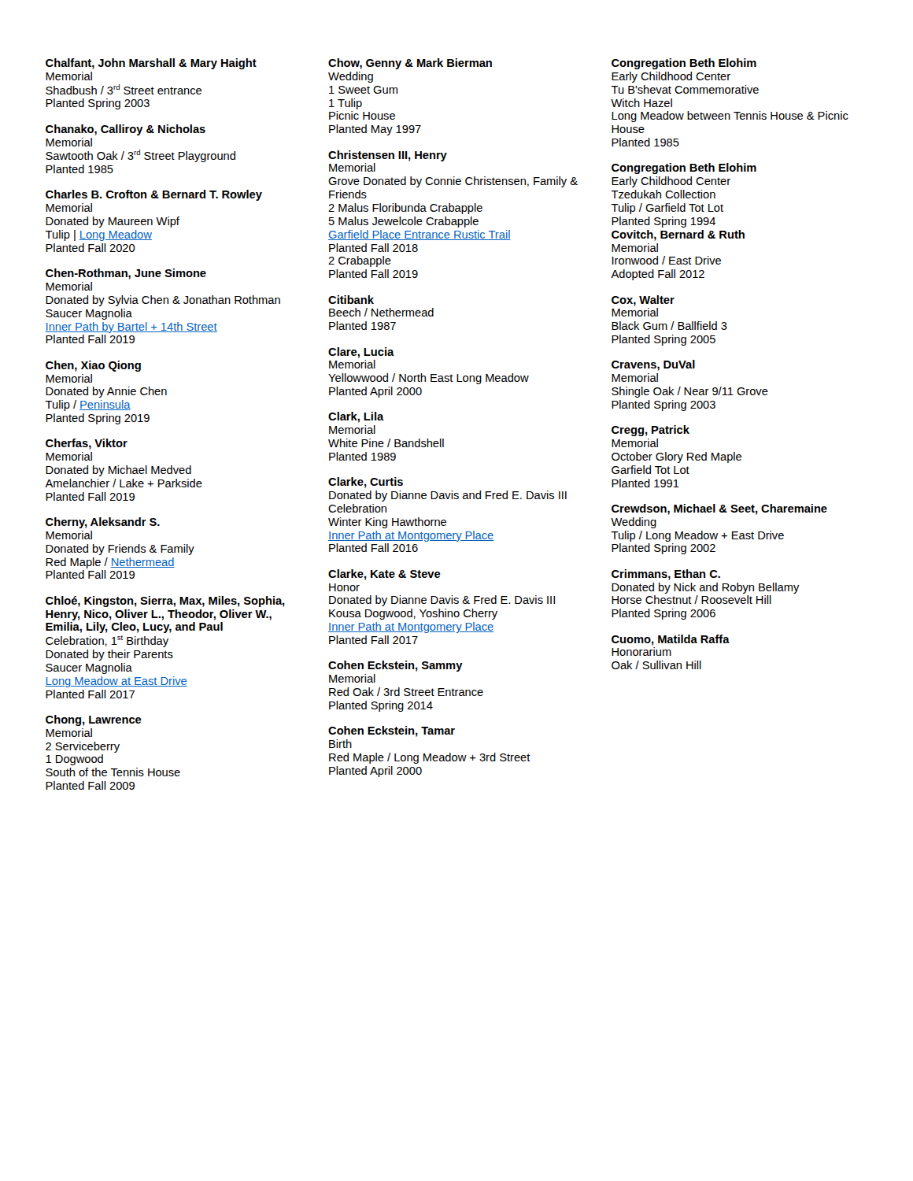Chalfant, John Marshall & Mary Haight
Memorial
Shadbush / 3rd Street entrance
Planted Spring 2003
Chanako, Calliroy & Nicholas
Memorial
Sawtooth Oak / 3rd Street Playground
Planted 1985
Charles B. Crofton & Bernard T. Rowley
Memorial
Donated by Maureen Wipf
Tulip | Long Meadow
Planted Fall 2020
Chen-Rothman, June Simone
Memorial
Donated by Sylvia Chen & Jonathan Rothman
Saucer Magnolia
Inner Path by Bartel + 14th Street
Planted Fall 2019
Chen, Xiao Qiong
Memorial
Donated by Annie Chen
Tulip / Peninsula
Planted Spring 2019
Cherfas, Viktor
Memorial
Donated by Michael Medved
Amelanchier / Lake + Parkside
Planted Fall 2019
Cherny, Aleksandr S.
Memorial
Donated by Friends & Family
Red Maple / Nethermead
Planted Fall 2019
Chloé, Kingston, Sierra, Max, Miles, Sophia, Henry, Nico, Oliver L., Theodor, Oliver W., Emilia, Lily, Cleo, Lucy, and Paul
Celebration, 1st Birthday
Donated by their Parents
Saucer Magnolia
Long Meadow at East Drive
Planted Fall 2017
Chong, Lawrence
Memorial
2 Serviceberry
1 Dogwood
South of the Tennis House
Planted Fall 2009
Chow, Genny & Mark Bierman
Wedding
1 Sweet Gum
1 Tulip
Picnic House
Planted May 1997
Christensen III, Henry
Memorial
Grove Donated by Connie Christensen, Family & Friends
2 Malus Floribunda Crabapple
5 Malus Jewelcole Crabapple
Garfield Place Entrance Rustic Trail
Planted Fall 2018
2 Crabapple
Planted Fall 2019
Citibank
Beech / Nethermead
Planted 1987
Clare, Lucia
Memorial
Yellowwood / North East Long Meadow
Planted April 2000
Clark, Lila
Memorial
White Pine / Bandshell
Planted 1989
Clarke, Curtis
Donated by Dianne Davis and Fred E. Davis III
Celebration
Winter King Hawthorne
Inner Path at Montgomery Place
Planted Fall 2016
Clarke, Kate & Steve
Honor
Donated by Dianne Davis & Fred E. Davis III
Kousa Dogwood, Yoshino Cherry
Inner Path at Montgomery Place
Planted Fall 2017
Cohen Eckstein, Sammy
Memorial
Red Oak / 3rd Street Entrance
Planted Spring 2014
Cohen Eckstein, Tamar
Birth
Red Maple / Long Meadow + 3rd Street
Planted April 2000
Congregation Beth Elohim
Early Childhood Center
Tu B'shevat Commemorative
Witch Hazel
Long Meadow between Tennis House & Picnic House
Planted 1985
Congregation Beth Elohim
Early Childhood Center
Tzedukah Collection
Tulip / Garfield Tot Lot
Planted Spring 1994
Covitch, Bernard & Ruth
Memorial
Ironwood / East Drive
Adopted Fall 2012
Cox, Walter
Memorial
Black Gum / Ballfield 3
Planted Spring 2005
Cravens, DuVal
Memorial
Shingle Oak / Near 9/11 Grove
Planted Spring 2003
Cregg, Patrick
Memorial
October Glory Red Maple
Garfield Tot Lot
Planted 1991
Crewdson, Michael & Seet, Charemaine
Wedding
Tulip / Long Meadow + East Drive
Planted Spring 2002
Crimmans, Ethan C.
Donated by Nick and Robyn Bellamy
Horse Chestnut / Roosevelt Hill
Planted Spring 2006
Cuomo, Matilda Raffa
Honorarium
Oak / Sullivan Hill